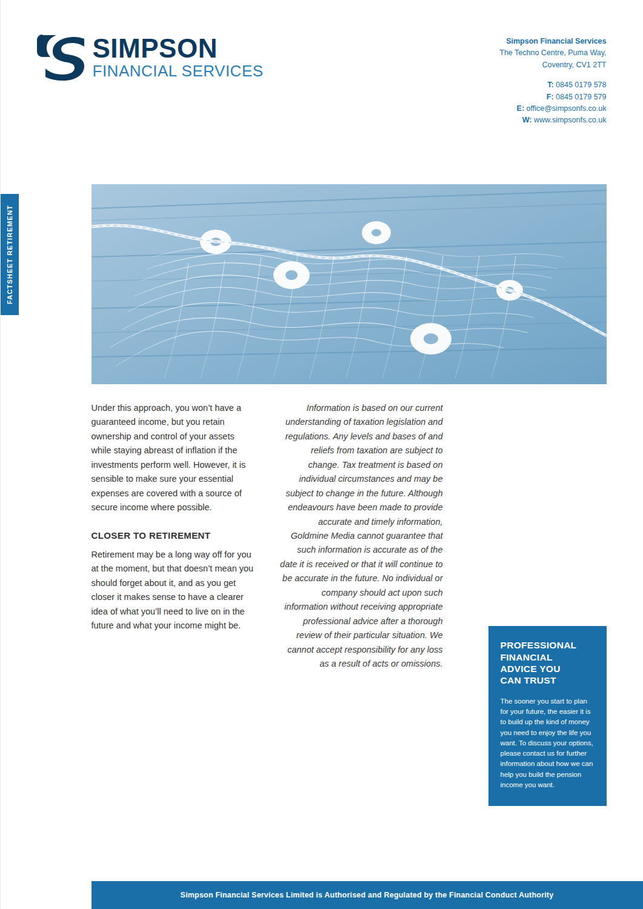SIMPSON FINANCIAL SERVICES
Simpson Financial Services
The Techno Centre, Puma Way,
Coventry, CV1 2TT
T: 0845 0179 578
F: 0845 0179 579
E: office@simpsonfs.co.uk
W: www.simpsonfs.co.uk
FACTSHEET RETIREMENT
Under this approach, you won’t have a guaranteed income, but you retain ownership and control of your assets while staying abreast of inflation if the investments perform well. However, it is sensible to make sure your essential expenses are covered with a source of secure income where possible.
Closer to retirement
Retirement may be a long way off for you at the moment, but that doesn’t mean you should forget about it, and as you get closer it makes sense to have a clearer idea of what you’ll need to live on in the future and what your income might be.
Information is based on our current understanding of taxation legislation and regulations. Any levels and bases of and reliefs from taxation are subject to change. Tax treatment is based on individual circumstances and may be subject to change in the future. Although endeavours have been made to provide accurate and timely information, Goldmine Media cannot guarantee that such information is accurate as of the date it is received or that it will continue to be accurate in the future. No individual or company should act upon such information without receiving appropriate professional advice after a thorough review of their particular situation. We cannot accept responsibility for any loss as a result of acts or omissions.
Professional
Financial
Advice you
can trust
The sooner you start to plan for your future, the easier it is to build up the kind of money you need to enjoy the life you want. To discuss your options, please contact us for further information about how we can help you build the pension income you want.
Simpson Financial Services Limited is Authorised and Regulated by the Financial Conduct Authority